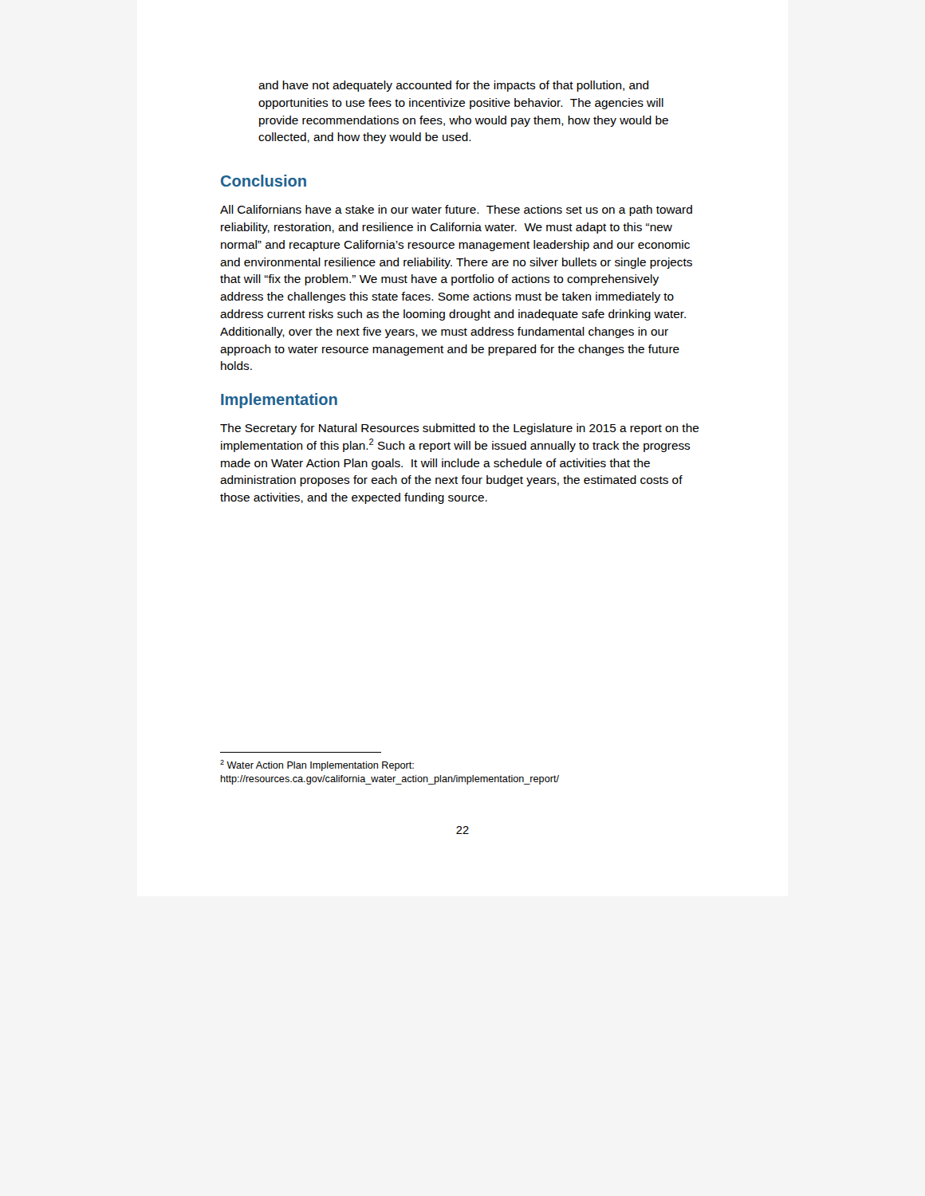and have not adequately accounted for the impacts of that pollution, and opportunities to use fees to incentivize positive behavior. The agencies will provide recommendations on fees, who would pay them, how they would be collected, and how they would be used.
Conclusion
All Californians have a stake in our water future. These actions set us on a path toward reliability, restoration, and resilience in California water. We must adapt to this “new normal” and recapture California’s resource management leadership and our economic and environmental resilience and reliability. There are no silver bullets or single projects that will “fix the problem.” We must have a portfolio of actions to comprehensively address the challenges this state faces. Some actions must be taken immediately to address current risks such as the looming drought and inadequate safe drinking water. Additionally, over the next five years, we must address fundamental changes in our approach to water resource management and be prepared for the changes the future holds.
Implementation
The Secretary for Natural Resources submitted to the Legislature in 2015 a report on the implementation of this plan.2 Such a report will be issued annually to track the progress made on Water Action Plan goals. It will include a schedule of activities that the administration proposes for each of the next four budget years, the estimated costs of those activities, and the expected funding source.
2 Water Action Plan Implementation Report: http://resources.ca.gov/california_water_action_plan/implementation_report/
22